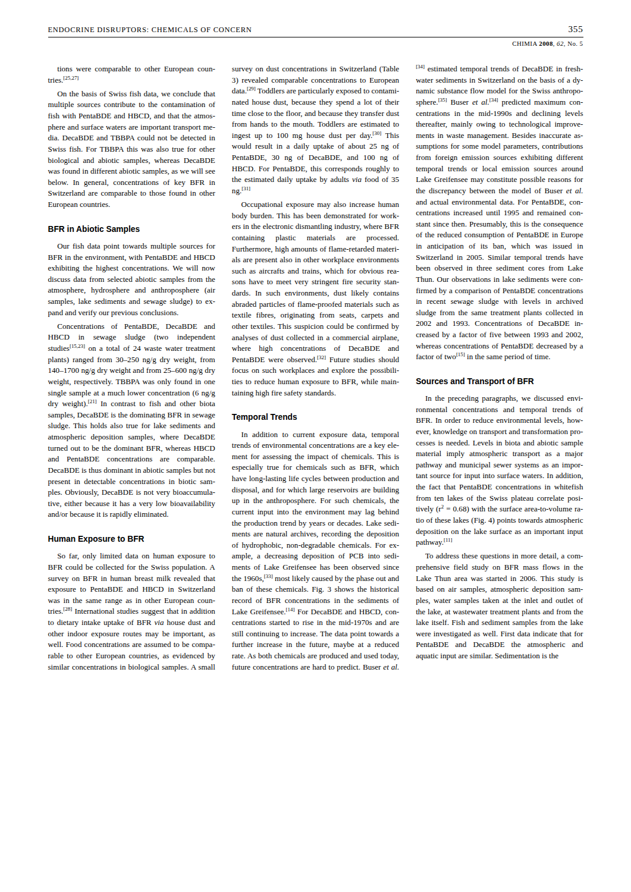Endocrine Disruptors: Chemicals of Concern 355
CHIMIA 2008, 62, No. 5
tions were comparable to other European countries.[25,27]
On the basis of Swiss fish data, we conclude that multiple sources contribute to the contamination of fish with PentaBDE and HBCD, and that the atmosphere and surface waters are important transport media. DecaBDE and TBBPA could not be detected in Swiss fish. For TBBPA this was also true for other biological and abiotic samples, whereas DecaBDE was found in different abiotic samples, as we will see below. In general, concentrations of key BFR in Switzerland are comparable to those found in other European countries.
BFR in Abiotic Samples
Our fish data point towards multiple sources for BFR in the environment, with PentaBDE and HBCD exhibiting the highest concentrations. We will now discuss data from selected abiotic samples from the atmosphere, hydrosphere and anthroposphere (air samples, lake sediments and sewage sludge) to expand and verify our previous conclusions.
Concentrations of PentaBDE, DecaBDE and HBCD in sewage sludge (two independent studies[15,23] on a total of 24 waste water treatment plants) ranged from 30–250 ng/g dry weight, from 140–1700 ng/g dry weight and from 25–600 ng/g dry weight, respectively. TBBPA was only found in one single sample at a much lower concentration (6 ng/g dry weight).[21] In contrast to fish and other biota samples, DecaBDE is the dominating BFR in sewage sludge. This holds also true for lake sediments and atmospheric deposition samples, where DecaBDE turned out to be the dominant BFR, whereas HBCD and PentaBDE concentrations are comparable. DecaBDE is thus dominant in abiotic samples but not present in detectable concentrations in biotic samples. Obviously, DecaBDE is not very bioaccumulative, either because it has a very low bioavailability and/or because it is rapidly eliminated.
Human Exposure to BFR
So far, only limited data on human exposure to BFR could be collected for the Swiss population. A survey on BFR in human breast milk revealed that exposure to PentaBDE and HBCD in Switzerland was in the same range as in other European countries.[28] International studies suggest that in addition to dietary intake uptake of BFR via house dust and other indoor exposure routes may be important, as well. Food concentrations are assumed to be comparable to other European countries, as evidenced by similar concentrations in biological samples. A small survey on dust concentrations in Switzerland (Table 3) revealed comparable concentrations to European data.[29] Toddlers are particularly exposed to contaminated house dust, because they spend a lot of their time close to the floor, and because they transfer dust from hands to the mouth. Toddlers are estimated to ingest up to 100 mg house dust per day.[30] This would result in a daily uptake of about 25 ng of PentaBDE, 30 ng of DecaBDE, and 100 ng of HBCD. For PentaBDE, this corresponds roughly to the estimated daily uptake by adults via food of 35 ng.[31]
Occupational exposure may also increase human body burden. This has been demonstrated for workers in the electronic dismantling industry, where BFR containing plastic materials are processed. Furthermore, high amounts of flame-retarded materials are present also in other workplace environments such as aircrafts and trains, which for obvious reasons have to meet very stringent fire security standards. In such environments, dust likely contains abraded particles of flame-proofed materials such as textile fibres, originating from seats, carpets and other textiles. This suspicion could be confirmed by analyses of dust collected in a commercial airplane, where high concentrations of DecaBDE and PentaBDE were observed.[32] Future studies should focus on such workplaces and explore the possibilities to reduce human exposure to BFR, while maintaining high fire safety standards.
Temporal Trends
In addition to current exposure data, temporal trends of environmental concentrations are a key element for assessing the impact of chemicals. This is especially true for chemicals such as BFR, which have long-lasting life cycles between production and disposal, and for which large reservoirs are building up in the anthroposphere. For such chemicals, the current input into the environment may lag behind the production trend by years or decades. Lake sediments are natural archives, recording the deposition of hydrophobic, non-degradable chemicals. For example, a decreasing deposition of PCB into sediments of Lake Greifensee has been observed since the 1960s,[33] most likely caused by the phase out and ban of these chemicals. Fig. 3 shows the historical record of BFR concentrations in the sediments of Lake Greifensee.[14] For DecaBDE and HBCD, concentrations started to rise in the mid-1970s and are still continuing to increase. The data point towards a further increase in the future, maybe at a reduced rate. As both chemicals are produced and used today, future concentrations are hard to predict. Buser et al.[34] estimated temporal trends of DecaBDE in freshwater sediments in Switzerland on the basis of a dynamic substance flow model for the Swiss anthroposphere.[35] Buser et al.[34] predicted maximum concentrations in the mid-1990s and declining levels thereafter, mainly owing to technological improvements in waste management. Besides inaccurate assumptions for some model parameters, contributions from foreign emission sources exhibiting different temporal trends or local emission sources around Lake Greifensee may constitute possible reasons for the discrepancy between the model of Buser et al. and actual environmental data. For PentaBDE, concentrations increased until 1995 and remained constant since then. Presumably, this is the consequence of the reduced consumption of PentaBDE in Europe in anticipation of its ban, which was issued in Switzerland in 2005. Similar temporal trends have been observed in three sediment cores from Lake Thun. Our observations in lake sediments were confirmed by a comparison of PentaBDE concentrations in recent sewage sludge with levels in archived sludge from the same treatment plants collected in 2002 and 1993. Concentrations of DecaBDE increased by a factor of five between 1993 and 2002, whereas concentrations of PentaBDE decreased by a factor of two[15] in the same period of time.
Sources and Transport of BFR
In the preceding paragraphs, we discussed environmental concentrations and temporal trends of BFR. In order to reduce environmental levels, however, knowledge on transport and transformation processes is needed. Levels in biota and abiotic sample material imply atmospheric transport as a major pathway and municipal sewer systems as an important source for input into surface waters. In addition, the fact that PentaBDE concentrations in whitefish from ten lakes of the Swiss plateau correlate positively (r2 = 0.68) with the surface area-to-volume ratio of these lakes (Fig. 4) points towards atmospheric deposition on the lake surface as an important input pathway.[11]
To address these questions in more detail, a comprehensive field study on BFR mass flows in the Lake Thun area was started in 2006. This study is based on air samples, atmospheric deposition samples, water samples taken at the inlet and outlet of the lake, at wastewater treatment plants and from the lake itself. Fish and sediment samples from the lake were investigated as well. First data indicate that for PentaBDE and DecaBDE the atmospheric and aquatic input are similar. Sedimentation is the